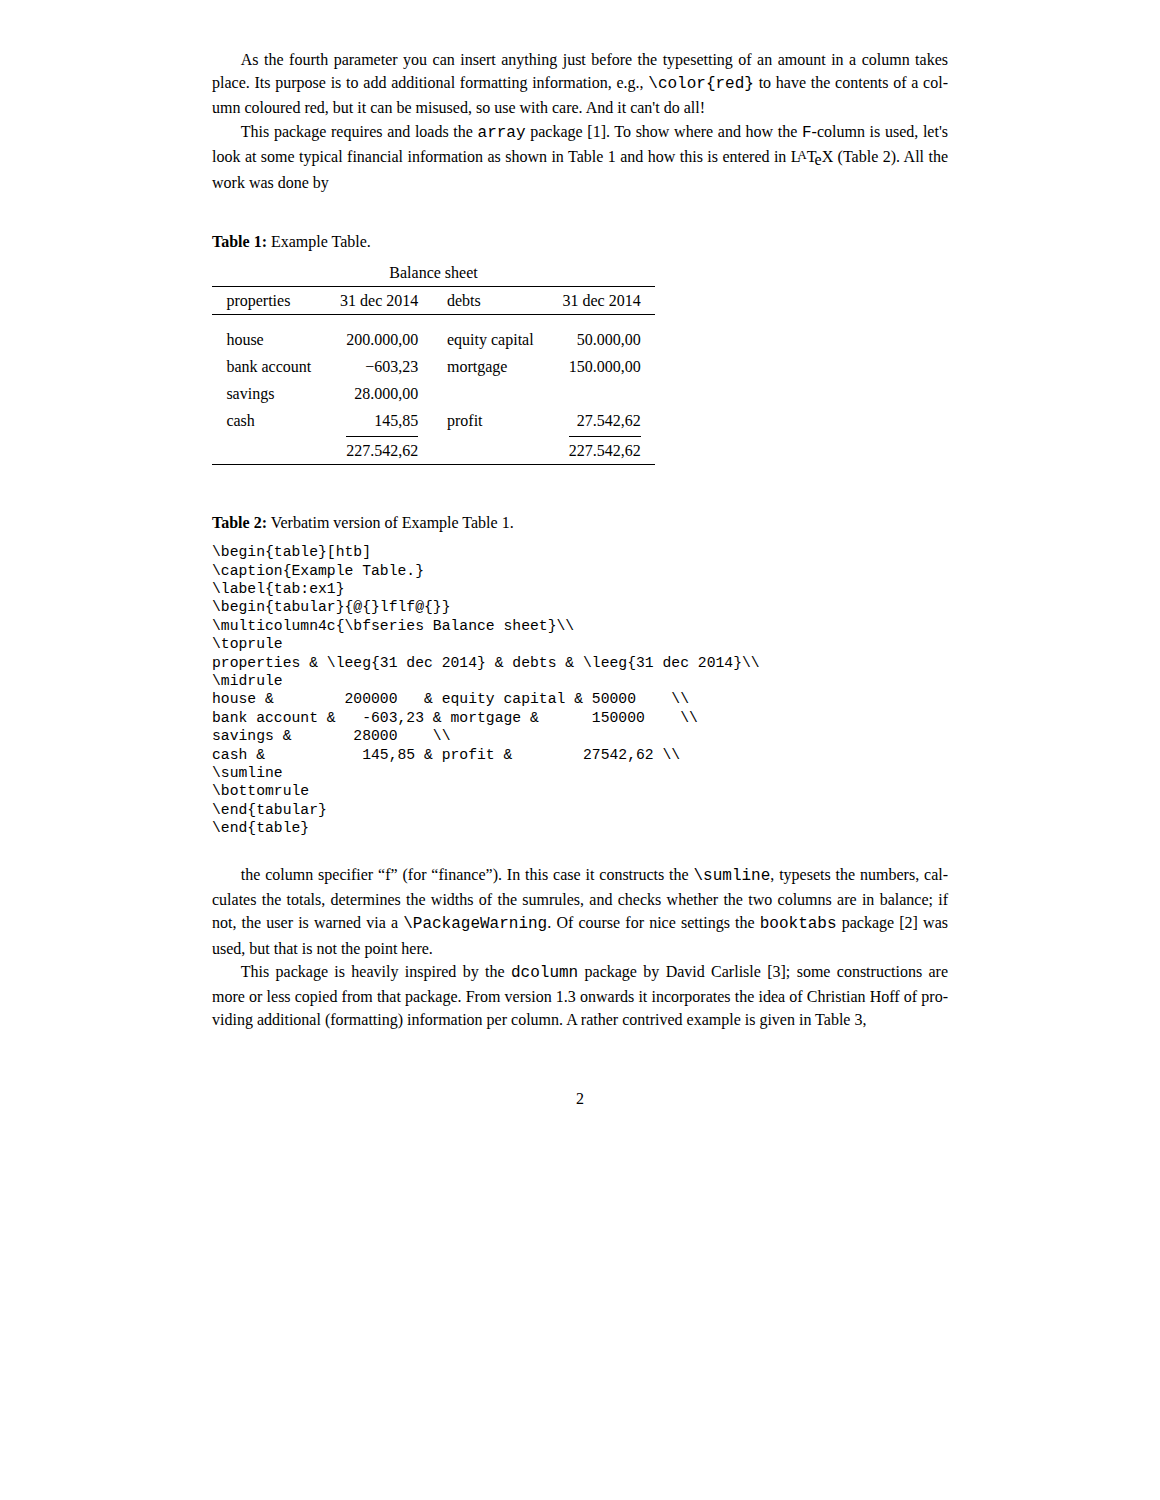As the fourth parameter you can insert anything just before the typesetting of an amount in a column takes place. Its purpose is to add additional formatting information, e.g., \color{red} to have the contents of a column coloured red, but it can be misused, so use with care. And it can't do all!
This package requires and loads the array package [1]. To show where and how the F-column is used, let's look at some typical financial information as shown in Table 1 and how this is entered in La Te X (Table 2). All the work was done by
Table 1: Example Table.
| Balance sheet |
| properties | 31 dec 2014 | debts | 31 dec 2014 |
| house | 200.000,00 | equity capital | 50.000,00 |
| bank account | −603,23 | mortgage | 150.000,00 |
| savings | 28.000,00 | | |
| cash | 145,85 | profit | 27.542,62 |
| | 227.542,62 | | 227.542,62 |
Table 2: Verbatim version of Example Table 1.
\begin{table}[htb]
\caption{Example Table.}
\label{tab:ex1}
\begin{tabular}{@{}lflf@{}}
\multicolumn4c{\bfseries Balance sheet}\\
\toprule
properties & \leeg{31 dec 2014} & debts & \leeg{31 dec 2014}\\
\midrule
house &        200000   & equity capital & 50000    \\
bank account &   -603,23 & mortgage &      150000    \\
savings &       28000    \\
cash &           145,85 & profit &        27542,62 \\
\sumline
\bottomrule
\end{tabular}
\end{table}
the column specifier “f” (for “finance”). In this case it constructs the \sumline, typesets the numbers, calculates the totals, determines the widths of the sumrules, and checks whether the two columns are in balance; if not, the user is warned via a \PackageWarning. Of course for nice settings the booktabs package [2] was used, but that is not the point here.
This package is heavily inspired by the dcolumn package by David Carlisle [3]; some constructions are more or less copied from that package. From version 1.3 onwards it incorporates the idea of Christian Hoff of providing additional (formatting) information per column. A rather contrived example is given in Table 3,
2